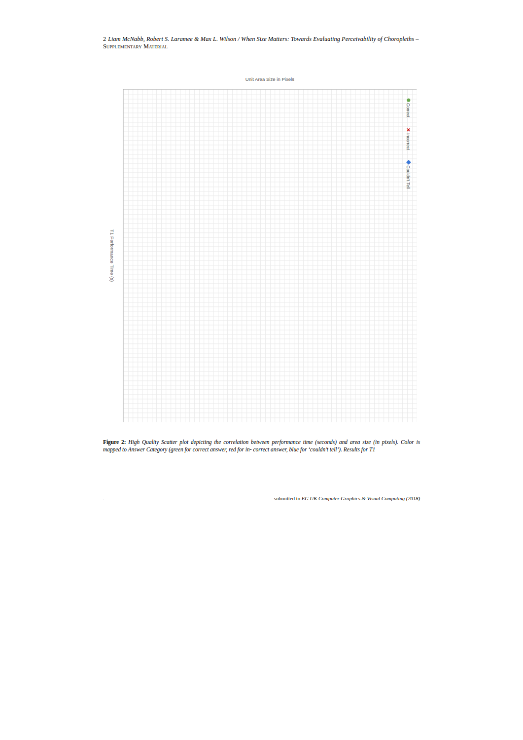2 Liam McNabb, Robert S. Laramee & Max L. Wilson / When Size Matters: Towards Evaluating Perceivability of Choropleths – Supplementary Material
Unit Area Size in Pixels
Correct ✕Incorrect Couldn't Tell
T1 Performance Time (s)
Figure 2: High Quality Scatter plot depicting the correlation between performance time (seconds) and area size (in pixels). Color is mapped to Answer Category (green for correct answer, red for in- correct answer, blue for ‘couldn’t tell’). Results for T1
. submitted to EG UK Computer Graphics & Visual Computing (2018)